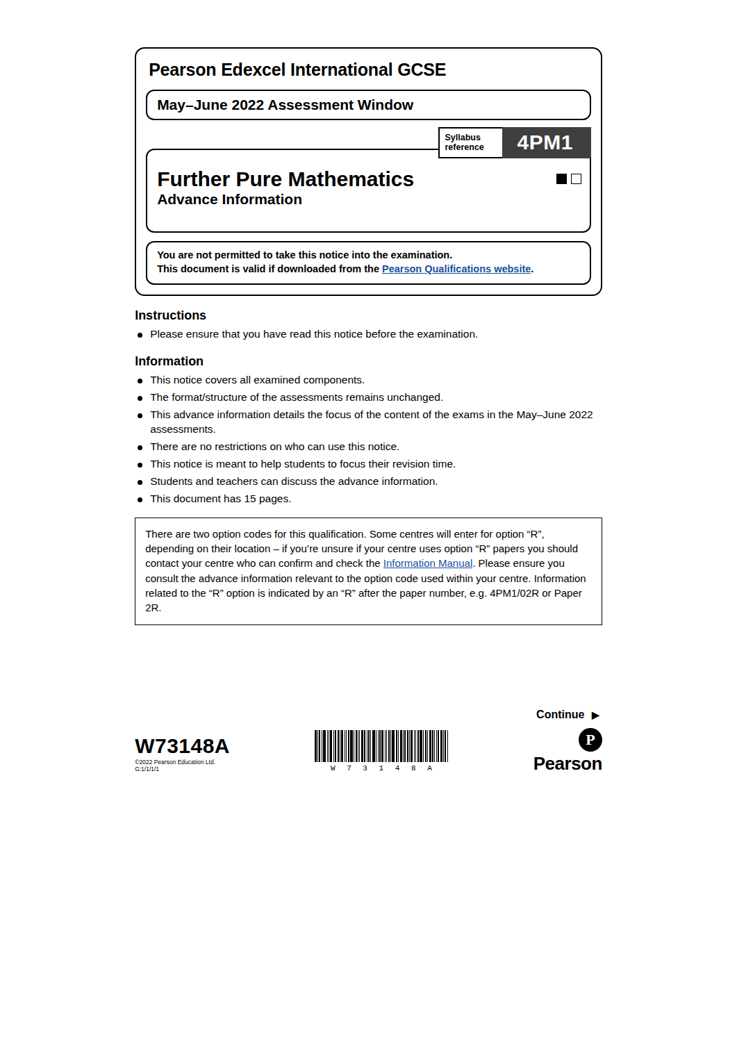Pearson Edexcel International GCSE
May–June 2022 Assessment Window
Syllabus
reference
4PM1
Further Pure Mathematics
Advance Information
You are not permitted to take this notice into the examination.
This document is valid if downloaded from the Pearson Qualifications website.
Instructions
Please ensure that you have read this notice before the examination.
Information
This notice covers all examined components.
The format/structure of the assessments remains unchanged.
This advance information details the focus of the content of the exams in the May–June 2022 assessments.
There are no restrictions on who can use this notice.
This notice is meant to help students to focus their revision time.
Students and teachers can discuss the advance information.
This document has 15 pages.
There are two option codes for this qualification. Some centres will enter for option “R”, depending on their location – if you’re unsure if your centre uses option “R” papers you should contact your centre who can confirm and check the Information Manual. Please ensure you consult the advance information relevant to the option code used within your centre. Information related to the “R” option is indicated by an “R” after the paper number, e.g. 4PM1/02R or Paper 2R.
Continue ▶
W73148A
©2022 Pearson Education Ltd.
G:1/1/1/1
W 7 3 1 4 8 A
P
Pearson